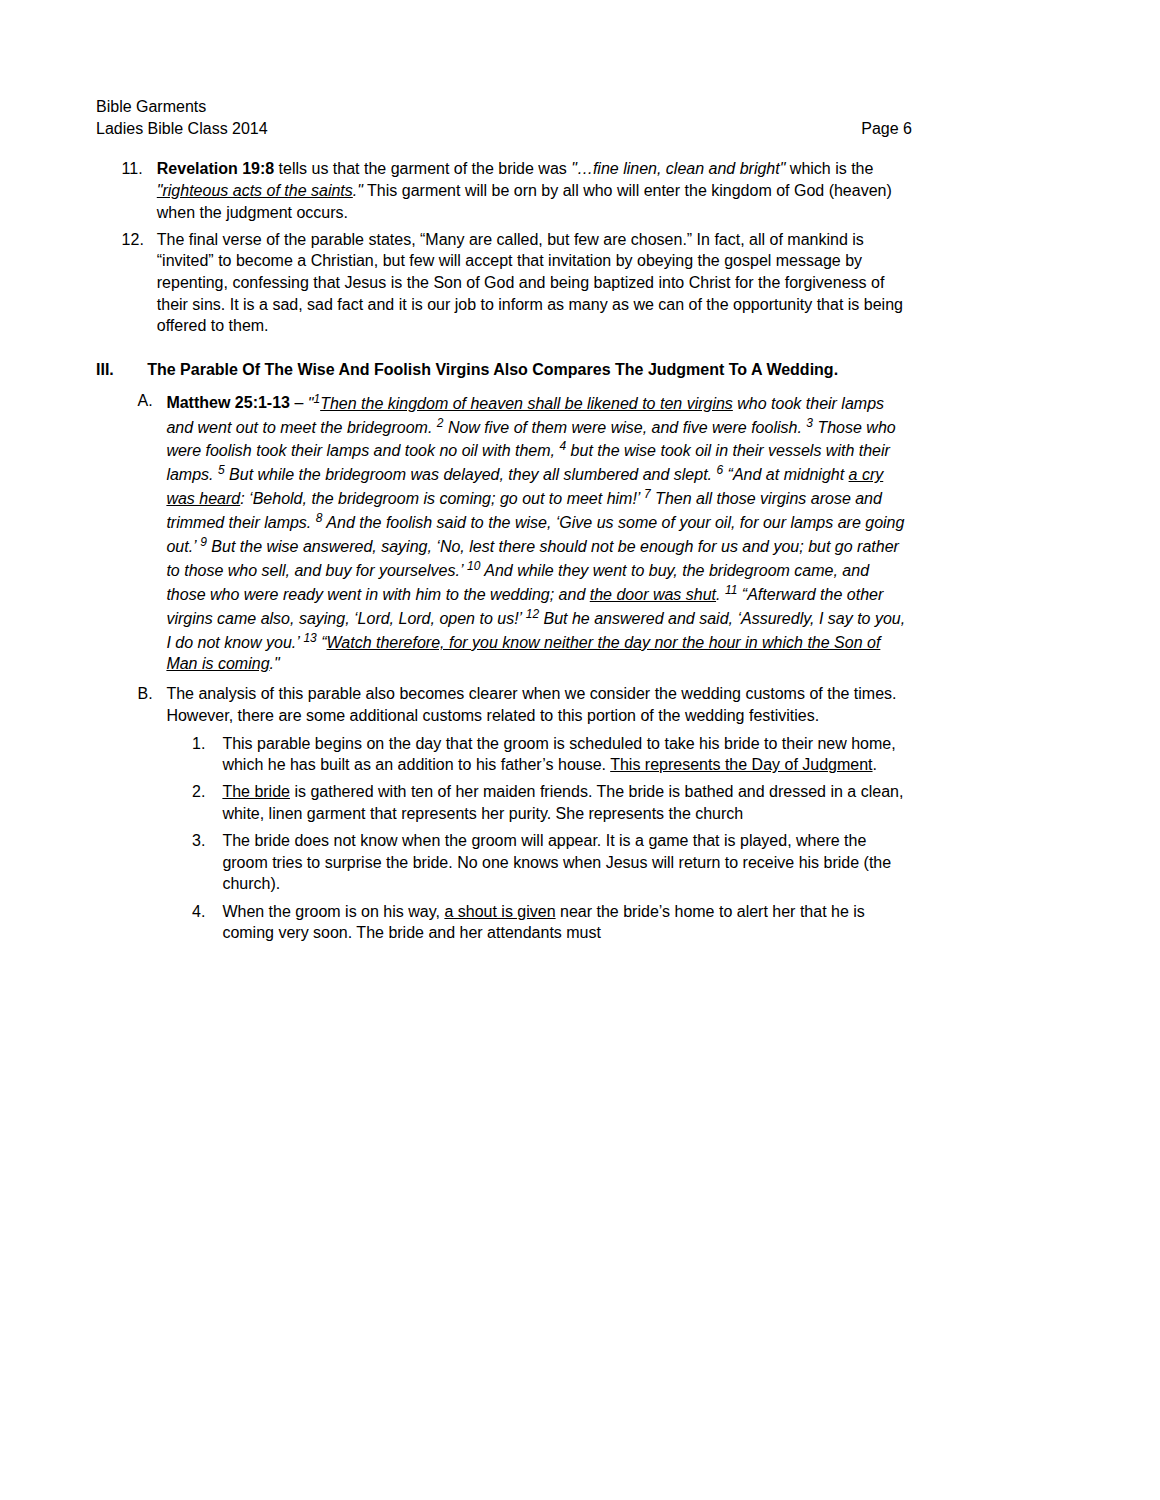Bible Garments
Ladies Bible Class 2014 Page 6
11. Revelation 19:8 tells us that the garment of the bride was "…fine linen, clean and bright" which is the "righteous acts of the saints." This garment will be orn by all who will enter the kingdom of God (heaven) when the judgment occurs.
12. The final verse of the parable states, “Many are called, but few are chosen.” In fact, all of mankind is “invited” to become a Christian, but few will accept that invitation by obeying the gospel message by repenting, confessing that Jesus is the Son of God and being baptized into Christ for the forgiveness of their sins. It is a sad, sad fact and it is our job to inform as many as we can of the opportunity that is being offered to them.
III. The Parable Of The Wise And Foolish Virgins Also Compares The Judgment To A Wedding.
A. Matthew 25:1-13 – "1Then the kingdom of heaven shall be likened to ten virgins who took their lamps and went out to meet the bridegroom. 2 Now five of them were wise, and five were foolish. 3 Those who were foolish took their lamps and took no oil with them, 4 but the wise took oil in their vessels with their lamps. 5 But while the bridegroom was delayed, they all slumbered and slept. 6 “And at midnight a cry was heard: ‘Behold, the bridegroom is coming; go out to meet him!’ 7 Then all those virgins arose and trimmed their lamps. 8 And the foolish said to the wise, ‘Give us some of your oil, for our lamps are going out.’ 9 But the wise answered, saying, ‘No, lest there should not be enough for us and you; but go rather to those who sell, and buy for yourselves.’ 10 And while they went to buy, the bridegroom came, and those who were ready went in with him to the wedding; and the door was shut. 11 “Afterward the other virgins came also, saying, ‘Lord, Lord, open to us!’ 12 But he answered and said, ‘Assuredly, I say to you, I do not know you.’ 13 “Watch therefore, for you know neither the day nor the hour in which the Son of Man is coming."
B. The analysis of this parable also becomes clearer when we consider the wedding customs of the times. However, there are some additional customs related to this portion of the wedding festivities.
1. This parable begins on the day that the groom is scheduled to take his bride to their new home, which he has built as an addition to his father’s house. This represents the Day of Judgment.
2. The bride is gathered with ten of her maiden friends. The bride is bathed and dressed in a clean, white, linen garment that represents her purity. She represents the church
3. The bride does not know when the groom will appear. It is a game that is played, where the groom tries to surprise the bride. No one knows when Jesus will return to receive his bride (the church).
4. When the groom is on his way, a shout is given near the bride’s home to alert her that he is coming very soon. The bride and her attendants must